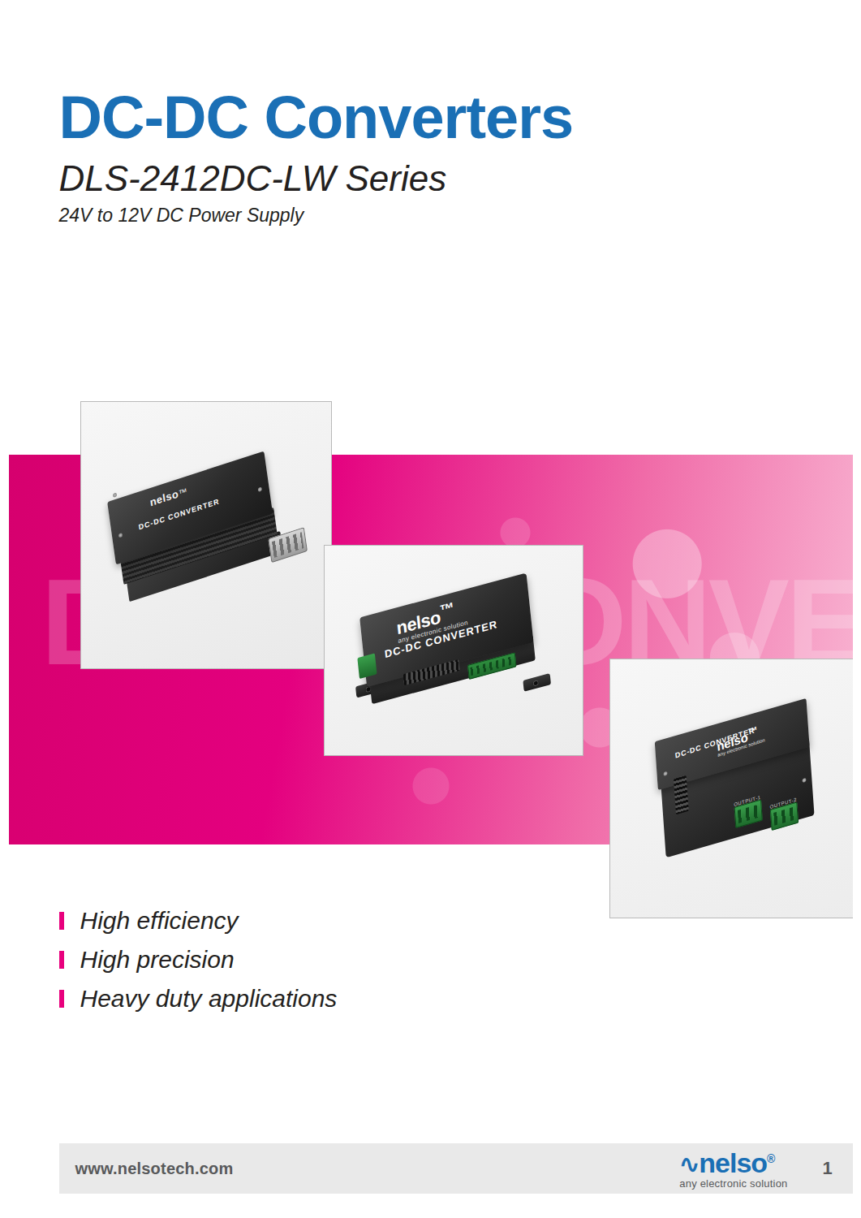DC-DC Converters
DLS-2412DC-LW Series
24V to 12V DC Power Supply
DC-DC CONVERTER
nelso™
DC-DC CONVERTER
nelso™
any electronic solution
DC-DC CONVERTER
OUTPUT-1 OUTPUT-2
nelso™
any electronic solution
DC-DC CONVERTER
High efficiency
High precision
Heavy duty applications
www.nelsotech.com
∿nelso®
any electronic solution
1